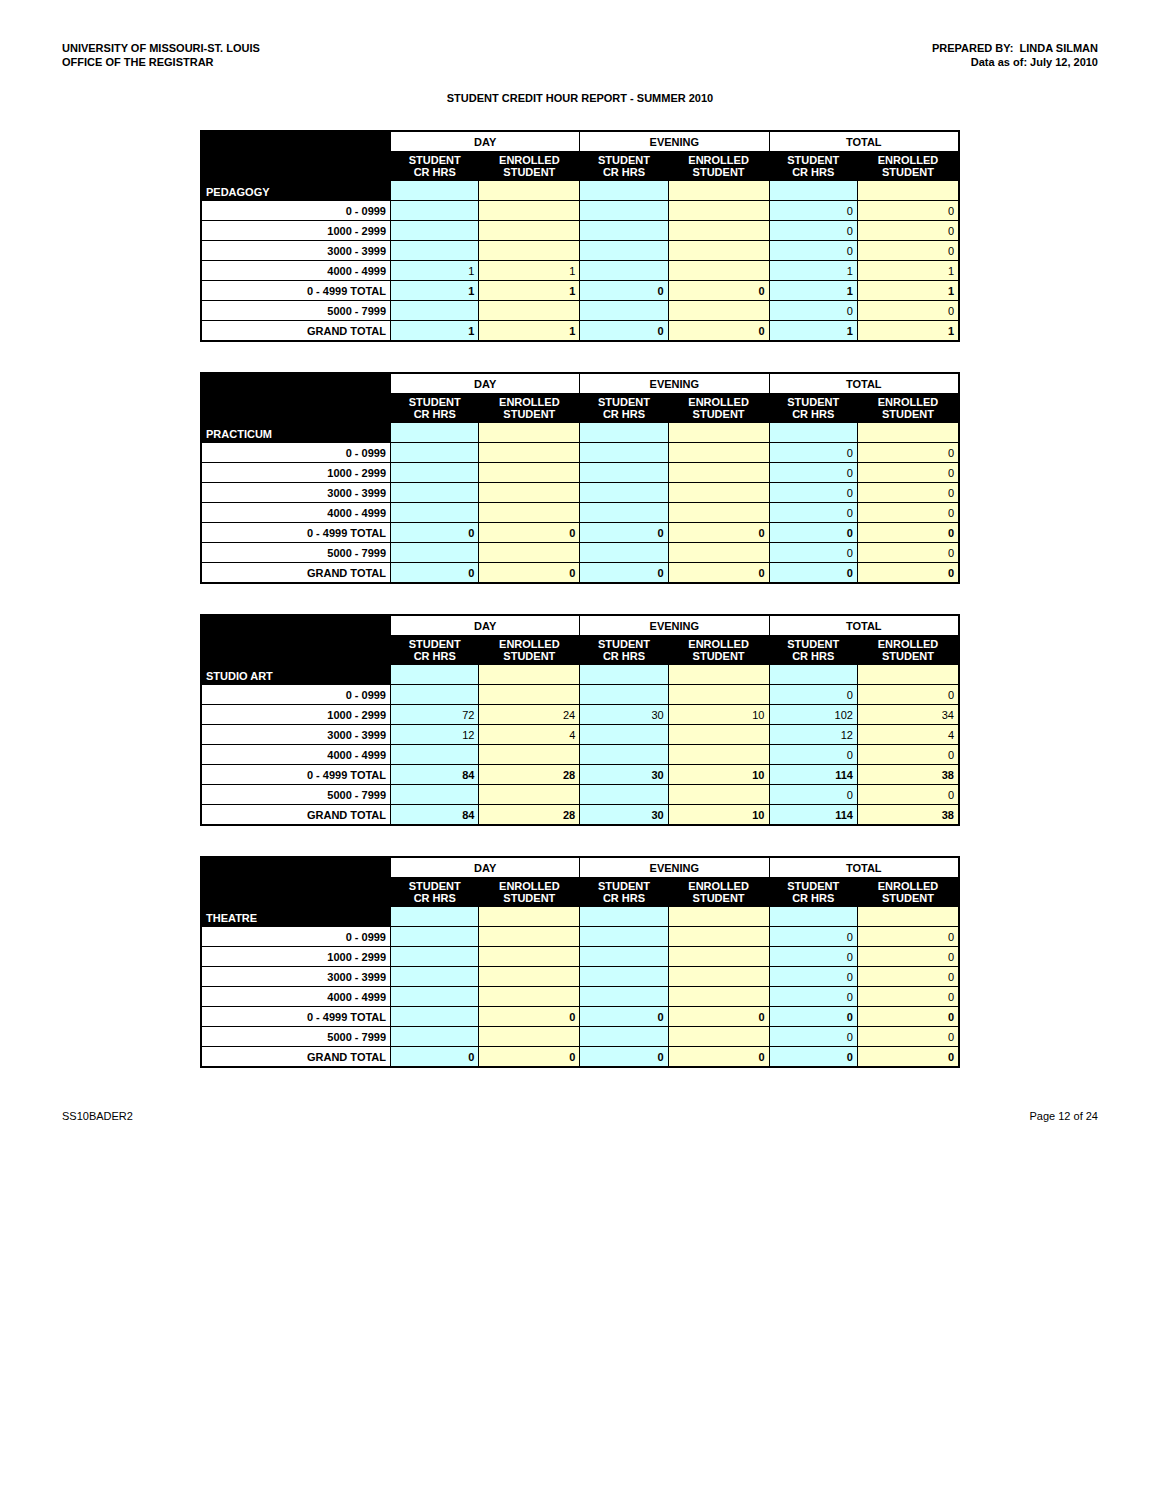| UNIVERSITY OF MISSOURI-ST. LOUIS | PREPARED BY: LINDA SILMAN |
| OFFICE OF THE REGISTRAR | Data as of: July 12, 2010 |
STUDENT CREDIT HOUR REPORT - SUMMER 2010
| | DAY | EVENING | TOTAL |
| STUDENT CR HRS | ENROLLED STUDENT | STUDENT CR HRS | ENROLLED STUDENT | STUDENT CR HRS | ENROLLED STUDENT |
| PEDAGOGY | | | | | | |
| 0 - 0999 | | | | | 0 | 0 |
| 1000 - 2999 | | | | | 0 | 0 |
| 3000 - 3999 | | | | | 0 | 0 |
| 4000 - 4999 | 1 | 1 | | | 1 | 1 |
| 0 - 4999 TOTAL | 1 | 1 | 0 | 0 | 1 | 1 |
| 5000 - 7999 | | | | | 0 | 0 |
| GRAND TOTAL | 1 | 1 | 0 | 0 | 1 | 1 |
| | DAY | EVENING | TOTAL |
| STUDENT CR HRS | ENROLLED STUDENT | STUDENT CR HRS | ENROLLED STUDENT | STUDENT CR HRS | ENROLLED STUDENT |
| PRACTICUM | | | | | | |
| 0 - 0999 | | | | | 0 | 0 |
| 1000 - 2999 | | | | | 0 | 0 |
| 3000 - 3999 | | | | | 0 | 0 |
| 4000 - 4999 | | | | | 0 | 0 |
| 0 - 4999 TOTAL | 0 | 0 | 0 | 0 | 0 | 0 |
| 5000 - 7999 | | | | | 0 | 0 |
| GRAND TOTAL | 0 | 0 | 0 | 0 | 0 | 0 |
| | DAY | EVENING | TOTAL |
| STUDENT CR HRS | ENROLLED STUDENT | STUDENT CR HRS | ENROLLED STUDENT | STUDENT CR HRS | ENROLLED STUDENT |
| STUDIO ART | | | | | | |
| 0 - 0999 | | | | | 0 | 0 |
| 1000 - 2999 | 72 | 24 | 30 | 10 | 102 | 34 |
| 3000 - 3999 | 12 | 4 | | | 12 | 4 |
| 4000 - 4999 | | | | | 0 | 0 |
| 0 - 4999 TOTAL | 84 | 28 | 30 | 10 | 114 | 38 |
| 5000 - 7999 | | | | | 0 | 0 |
| GRAND TOTAL | 84 | 28 | 30 | 10 | 114 | 38 |
| | DAY | EVENING | TOTAL |
| STUDENT CR HRS | ENROLLED STUDENT | STUDENT CR HRS | ENROLLED STUDENT | STUDENT CR HRS | ENROLLED STUDENT |
| THEATRE | | | | | | |
| 0 - 0999 | | | | | 0 | 0 |
| 1000 - 2999 | | | | | 0 | 0 |
| 3000 - 3999 | | | | | 0 | 0 |
| 4000 - 4999 | | | | | 0 | 0 |
| 0 - 4999 TOTAL | | 0 | 0 | 0 | 0 | 0 |
| 5000 - 7999 | | | | | 0 | 0 |
| GRAND TOTAL | 0 | 0 | 0 | 0 | 0 | 0 |
| SS10BADER2 | Page 12 of 24 |